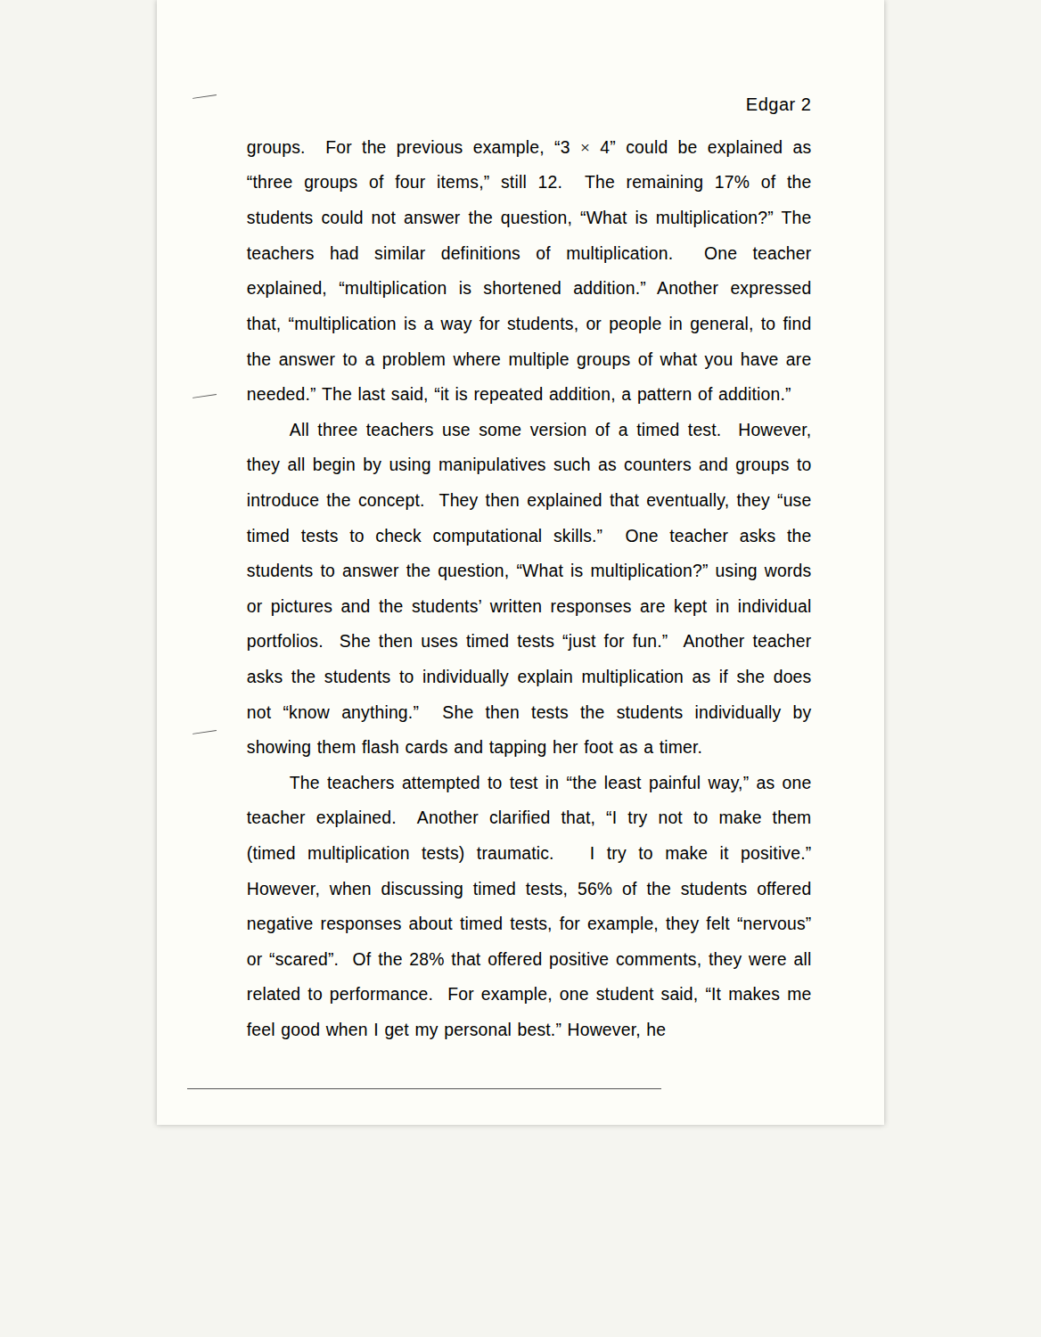Edgar 2
groups. For the previous example, “3 × 4” could be explained as “three groups of four items,” still 12. The remaining 17% of the students could not answer the question, “What is multiplication?” The teachers had similar definitions of multiplication. One teacher explained, “multiplication is shortened addition.” Another expressed that, “multiplication is a way for students, or people in general, to find the answer to a problem where multiple groups of what you have are needed.” The last said, “it is repeated addition, a pattern of addition.”
All three teachers use some version of a timed test. However, they all begin by using manipulatives such as counters and groups to introduce the concept. They then explained that eventually, they “use timed tests to check computational skills.” One teacher asks the students to answer the question, “What is multiplication?” using words or pictures and the students’ written responses are kept in individual portfolios. She then uses timed tests “just for fun.” Another teacher asks the students to individually explain multiplication as if she does not “know anything.” She then tests the students individually by showing them flash cards and tapping her foot as a timer.
The teachers attempted to test in “the least painful way,” as one teacher explained. Another clarified that, “I try not to make them (timed multiplication tests) traumatic. I try to make it positive.” However, when discussing timed tests, 56% of the students offered negative responses about timed tests, for example, they felt “nervous” or “scared”. Of the 28% that offered positive comments, they were all related to performance. For example, one student said, “It makes me feel good when I get my personal best.” However, he